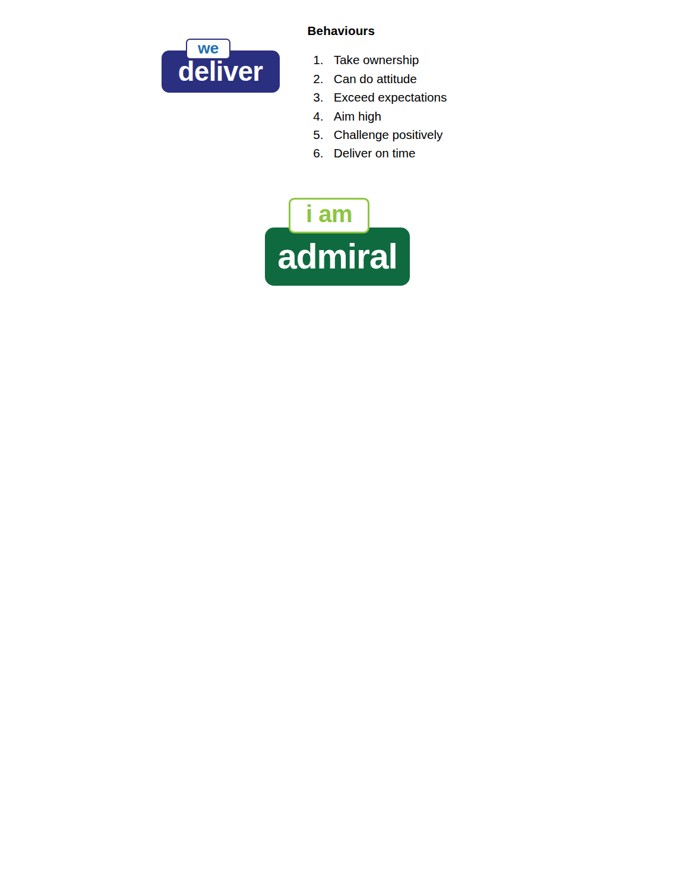deliver
we
Behaviours
Take ownership
Can do attitude
Exceed expectations
Aim high
Challenge positively
Deliver on time
admiral
i am